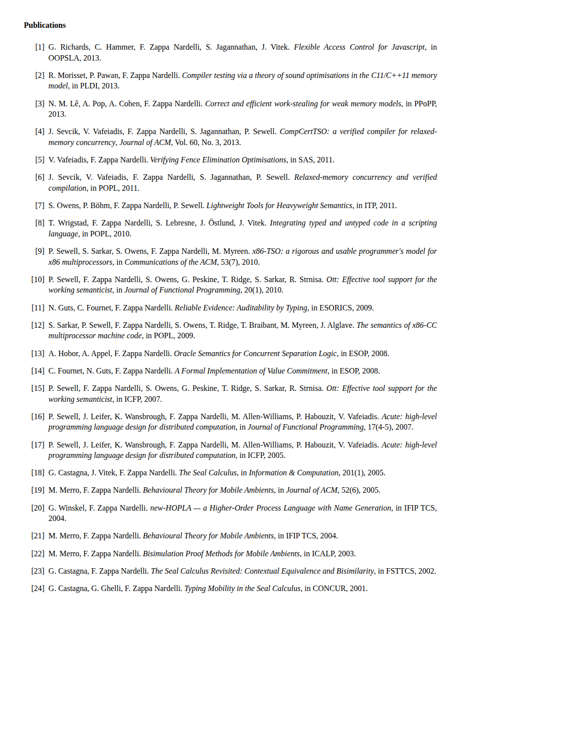Publications
G. Richards, C. Hammer, F. Zappa Nardelli, S. Jagannathan, J. Vitek. Flexible Access Control for Javascript, in OOPSLA, 2013.
R. Morisset, P. Pawan, F. Zappa Nardelli. Compiler testing via a theory of sound optimisations in the C11/C++11 memory model, in PLDI, 2013.
N. M. Lê, A. Pop, A. Cohen, F. Zappa Nardelli. Correct and efficient work-stealing for weak memory models, in PPoPP, 2013.
J. Sevcik, V. Vafeiadis, F. Zappa Nardelli, S. Jagannathan, P. Sewell. CompCertTSO: a verified compiler for relaxed-memory concurrency, Journal of ACM, Vol. 60, No. 3, 2013.
V. Vafeiadis, F. Zappa Nardelli. Verifying Fence Elimination Optimisations, in SAS, 2011.
J. Sevcik, V. Vafeiadis, F. Zappa Nardelli, S. Jagannathan, P. Sewell. Relaxed-memory concurrency and verified compilation, in POPL, 2011.
S. Owens, P. Böhm, F. Zappa Nardelli, P. Sewell. Lightweight Tools for Heavyweight Semantics, in ITP, 2011.
T. Wrigstad, F. Zappa Nardelli, S. Lebresne, J. Östlund, J. Vitek. Integrating typed and untyped code in a scripting language, in POPL, 2010.
P. Sewell, S. Sarkar, S. Owens, F. Zappa Nardelli, M. Myreen. x86-TSO: a rigorous and usable programmer's model for x86 multiprocessors, in Communications of the ACM, 53(7), 2010.
P. Sewell, F. Zappa Nardelli, S. Owens, G. Peskine, T. Ridge, S. Sarkar, R. Strnisa. Ott: Effective tool support for the working semanticist, in Journal of Functional Programming, 20(1), 2010.
N. Guts, C. Fournet, F. Zappa Nardelli. Reliable Evidence: Auditability by Typing, in ESORICS, 2009.
S. Sarkar, P. Sewell, F. Zappa Nardelli, S. Owens, T. Ridge, T. Braibant, M. Myreen, J. Alglave. The semantics of x86-CC multiprocessor machine code, in POPL, 2009.
A. Hobor, A. Appel, F. Zappa Nardelli. Oracle Semantics for Concurrent Separation Logic, in ESOP, 2008.
C. Fournet, N. Guts, F. Zappa Nardelli. A Formal Implementation of Value Commitment, in ESOP, 2008.
P. Sewell, F. Zappa Nardelli, S. Owens, G. Peskine, T. Ridge, S. Sarkar, R. Strnisa. Ott: Effective tool support for the working semanticist, in ICFP, 2007.
P. Sewell, J. Leifer, K. Wansbrough, F. Zappa Nardelli, M. Allen-Williams, P. Habouzit, V. Vafeiadis. Acute: high-level programming language design for distributed computation, in Journal of Functional Programming, 17(4-5), 2007.
P. Sewell, J. Leifer, K. Wansbrough, F. Zappa Nardelli, M. Allen-Williams, P. Habouzit, V. Vafeiadis. Acute: high-level programming language design for distributed computation, in ICFP, 2005.
G. Castagna, J. Vitek, F. Zappa Nardelli. The Seal Calculus, in Information & Computation, 201(1), 2005.
M. Merro, F. Zappa Nardelli. Behavioural Theory for Mobile Ambients, in Journal of ACM, 52(6), 2005.
G. Winskel, F. Zappa Nardelli. new-HOPLA — a Higher-Order Process Language with Name Generation, in IFIP TCS, 2004.
M. Merro, F. Zappa Nardelli. Behavioural Theory for Mobile Ambients, in IFIP TCS, 2004.
M. Merro, F. Zappa Nardelli. Bisimulation Proof Methods for Mobile Ambients, in ICALP, 2003.
G. Castagna, F. Zappa Nardelli. The Seal Calculus Revisited: Contextual Equivalence and Bisimilarity, in FSTTCS, 2002.
G. Castagna, G. Ghelli, F. Zappa Nardelli. Typing Mobility in the Seal Calculus, in CONCUR, 2001.